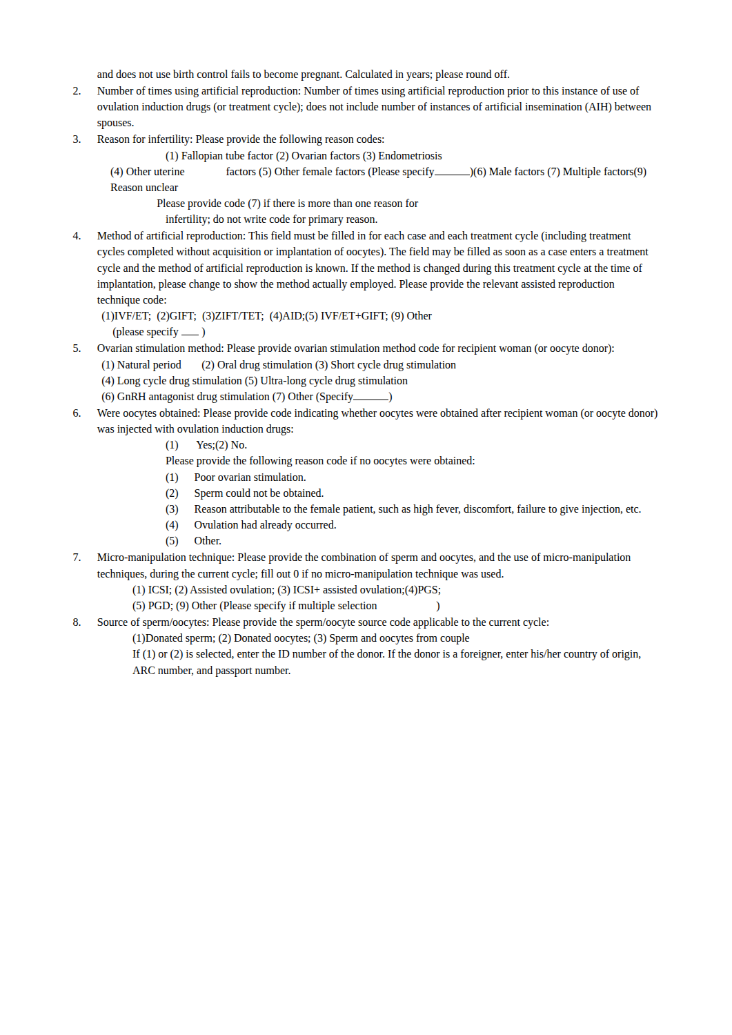and does not use birth control fails to become pregnant. Calculated in years; please round off.
2. Number of times using artificial reproduction: Number of times using artificial reproduction prior to this instance of use of ovulation induction drugs (or treatment cycle); does not include number of instances of artificial insemination (AIH) between spouses.
3. Reason for infertility: Please provide the following reason codes:
(1) Fallopian tube factor (2) Ovarian factors (3) Endometriosis
(4) Other uterine factors (5) Other female factors (Please specify )(6) Male factors (7) Multiple factors(9) Reason unclear
Please provide code (7) if there is more than one reason for
infertility; do not write code for primary reason.
4. Method of artificial reproduction: This field must be filled in for each case and each treatment cycle (including treatment cycles completed without acquisition or implantation of oocytes). The field may be filled as soon as a case enters a treatment cycle and the method of artificial reproduction is known. If the method is changed during this treatment cycle at the time of implantation, please change to show the method actually employed. Please provide the relevant assisted reproduction technique code:
(1)IVF/ET; (2)GIFT; (3)ZIFT/TET; (4)AID;(5) IVF/ET+GIFT; (9) Other
(please specify )
5. Ovarian stimulation method: Please provide ovarian stimulation method code for recipient woman (or oocyte donor):
(1) Natural period (2) Oral drug stimulation (3) Short cycle drug stimulation
(4) Long cycle drug stimulation (5) Ultra-long cycle drug stimulation
(6) GnRH antagonist drug stimulation (7) Other (Specify )
6. Were oocytes obtained: Please provide code indicating whether oocytes were obtained after recipient woman (or oocyte donor) was injected with ovulation induction drugs:
(1) Yes;(2) No.
Please provide the following reason code if no oocytes were obtained:
(1) Poor ovarian stimulation.
(2) Sperm could not be obtained.
(3) Reason attributable to the female patient, such as high fever, discomfort, failure to give injection, etc.
(4) Ovulation had already occurred.
(5) Other.
7. Micro-manipulation technique: Please provide the combination of sperm and oocytes, and the use of micro-manipulation techniques, during the current cycle; fill out 0 if no micro-manipulation technique was used.
(1) ICSI; (2) Assisted ovulation; (3) ICSI+ assisted ovulation;(4)PGS;
(5) PGD; (9) Other (Please specify if multiple selection )
8. Source of sperm/oocytes: Please provide the sperm/oocyte source code applicable to the current cycle:
(1)Donated sperm; (2) Donated oocytes; (3) Sperm and oocytes from couple
If (1) or (2) is selected, enter the ID number of the donor. If the donor is a foreigner, enter his/her country of origin, ARC number, and passport number.